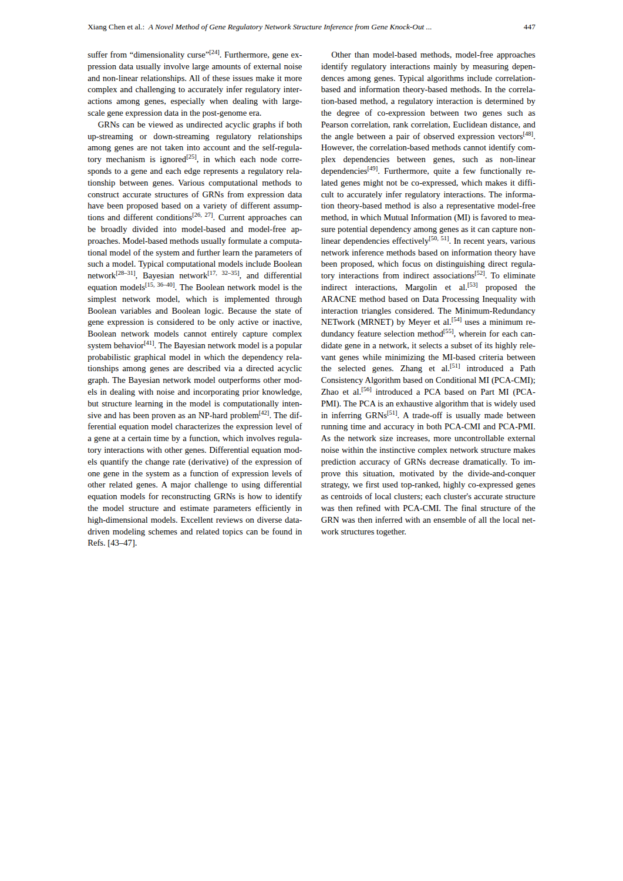Xiang Chen et al.: A Novel Method of Gene Regulatory Network Structure Inference from Gene Knock-Out ...
447
suffer from “dimensionality curse”[24]. Furthermore, gene expression data usually involve large amounts of external noise and non-linear relationships. All of these issues make it more complex and challenging to accurately infer regulatory interactions among genes, especially when dealing with large-scale gene expression data in the post-genome era.
GRNs can be viewed as undirected acyclic graphs if both up-streaming or down-streaming regulatory relationships among genes are not taken into account and the self-regulatory mechanism is ignored[25], in which each node corresponds to a gene and each edge represents a regulatory relationship between genes. Various computational methods to construct accurate structures of GRNs from expression data have been proposed based on a variety of different assumptions and different conditions[26, 27]. Current approaches can be broadly divided into model-based and model-free approaches. Model-based methods usually formulate a computational model of the system and further learn the parameters of such a model. Typical computational models include Boolean network[28–31], Bayesian network[17, 32–35], and differential equation models[15, 36–40]. The Boolean network model is the simplest network model, which is implemented through Boolean variables and Boolean logic. Because the state of gene expression is considered to be only active or inactive, Boolean network models cannot entirely capture complex system behavior[41]. The Bayesian network model is a popular probabilistic graphical model in which the dependency relationships among genes are described via a directed acyclic graph. The Bayesian network model outperforms other models in dealing with noise and incorporating prior knowledge, but structure learning in the model is computationally intensive and has been proven as an NP-hard problem[42]. The differential equation model characterizes the expression level of a gene at a certain time by a function, which involves regulatory interactions with other genes. Differential equation models quantify the change rate (derivative) of the expression of one gene in the system as a function of expression levels of other related genes. A major challenge to using differential equation models for reconstructing GRNs is how to identify the model structure and estimate parameters efficiently in high-dimensional models. Excellent reviews on diverse data-driven modeling schemes and related topics can be found in Refs. [43–47].
Other than model-based methods, model-free approaches identify regulatory interactions mainly by measuring dependences among genes. Typical algorithms include correlation-based and information theory-based methods. In the correlation-based method, a regulatory interaction is determined by the degree of co-expression between two genes such as Pearson correlation, rank correlation, Euclidean distance, and the angle between a pair of observed expression vectors[48]. However, the correlation-based methods cannot identify complex dependencies between genes, such as non-linear dependencies[49]. Furthermore, quite a few functionally related genes might not be co-expressed, which makes it difficult to accurately infer regulatory interactions. The information theory-based method is also a representative model-free method, in which Mutual Information (MI) is favored to measure potential dependency among genes as it can capture non-linear dependencies effectively[50, 51]. In recent years, various network inference methods based on information theory have been proposed, which focus on distinguishing direct regulatory interactions from indirect associations[52]. To eliminate indirect interactions, Margolin et al.[53] proposed the ARACNE method based on Data Processing Inequality with interaction triangles considered. The Minimum-Redundancy NETwork (MRNET) by Meyer et al.[54] uses a minimum redundancy feature selection method[55], wherein for each candidate gene in a network, it selects a subset of its highly relevant genes while minimizing the MI-based criteria between the selected genes. Zhang et al.[51] introduced a Path Consistency Algorithm based on Conditional MI (PCA-CMI); Zhao et al.[56] introduced a PCA based on Part MI (PCA-PMI). The PCA is an exhaustive algorithm that is widely used in inferring GRNs[51]. A trade-off is usually made between running time and accuracy in both PCA-CMI and PCA-PMI. As the network size increases, more uncontrollable external noise within the instinctive complex network structure makes prediction accuracy of GRNs decrease dramatically. To improve this situation, motivated by the divide-and-conquer strategy, we first used top-ranked, highly co-expressed genes as centroids of local clusters; each cluster's accurate structure was then refined with PCA-CMI. The final structure of the GRN was then inferred with an ensemble of all the local network structures together.